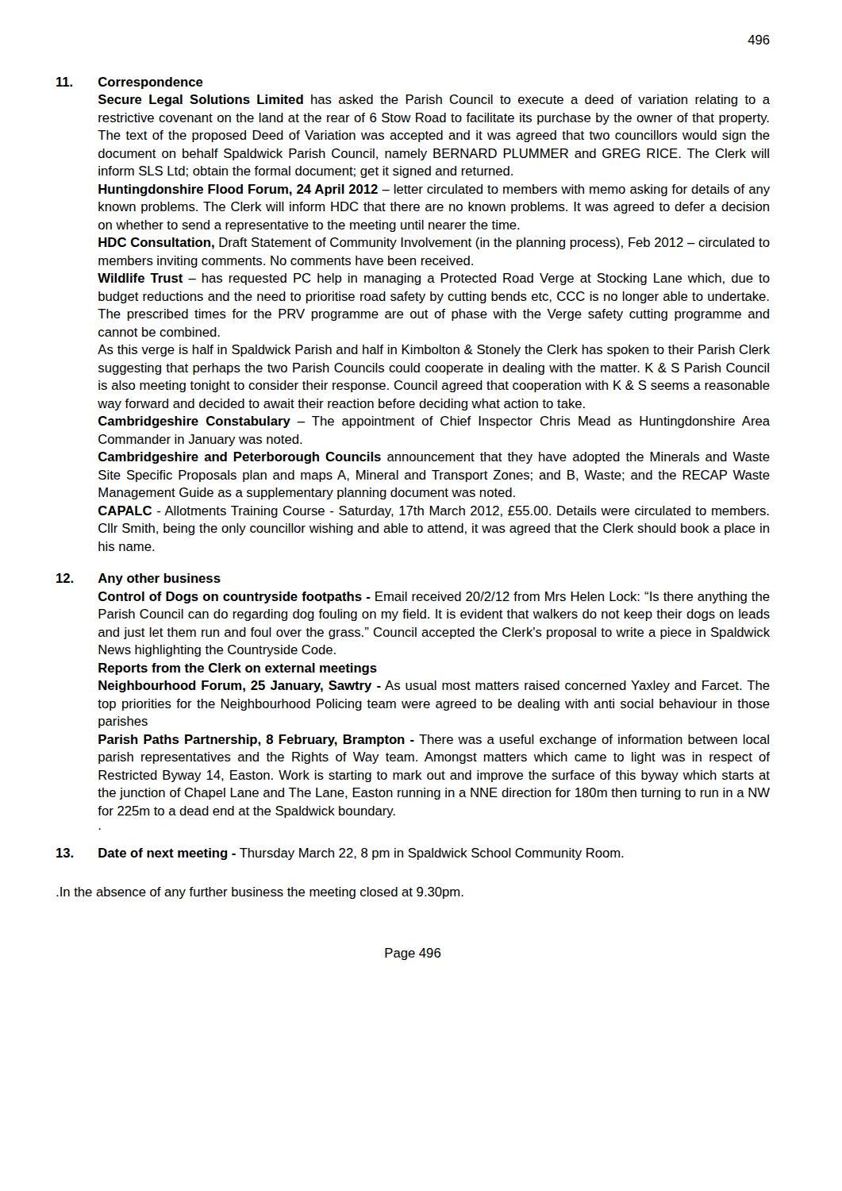496
11.
Correspondence
Secure Legal Solutions Limited has asked the Parish Council to execute a deed of variation relating to a restrictive covenant on the land at the rear of 6 Stow Road to facilitate its purchase by the owner of that property. The text of the proposed Deed of Variation was accepted and it was agreed that two councillors would sign the document on behalf Spaldwick Parish Council, namely BERNARD PLUMMER and GREG RICE. The Clerk will inform SLS Ltd; obtain the formal document; get it signed and returned.
Huntingdonshire Flood Forum, 24 April 2012 – letter circulated to members with memo asking for details of any known problems. The Clerk will inform HDC that there are no known problems. It was agreed to defer a decision on whether to send a representative to the meeting until nearer the time.
HDC Consultation, Draft Statement of Community Involvement (in the planning process), Feb 2012 – circulated to members inviting comments. No comments have been received.
Wildlife Trust – has requested PC help in managing a Protected Road Verge at Stocking Lane which, due to budget reductions and the need to prioritise road safety by cutting bends etc, CCC is no longer able to undertake. The prescribed times for the PRV programme are out of phase with the Verge safety cutting programme and cannot be combined.
As this verge is half in Spaldwick Parish and half in Kimbolton & Stonely the Clerk has spoken to their Parish Clerk suggesting that perhaps the two Parish Councils could cooperate in dealing with the matter. K & S Parish Council is also meeting tonight to consider their response. Council agreed that cooperation with K & S seems a reasonable way forward and decided to await their reaction before deciding what action to take.
Cambridgeshire Constabulary – The appointment of Chief Inspector Chris Mead as Huntingdonshire Area Commander in January was noted.
Cambridgeshire and Peterborough Councils announcement that they have adopted the Minerals and Waste Site Specific Proposals plan and maps A, Mineral and Transport Zones; and B, Waste; and the RECAP Waste Management Guide as a supplementary planning document was noted.
CAPALC - Allotments Training Course - Saturday, 17th March 2012, £55.00. Details were circulated to members. Cllr Smith, being the only councillor wishing and able to attend, it was agreed that the Clerk should book a place in his name.
12.
Any other business
Control of Dogs on countryside footpaths - Email received 20/2/12 from Mrs Helen Lock: “Is there anything the Parish Council can do regarding dog fouling on my field. It is evident that walkers do not keep their dogs on leads and just let them run and foul over the grass.” Council accepted the Clerk's proposal to write a piece in Spaldwick News highlighting the Countryside Code.
Reports from the Clerk on external meetings
Neighbourhood Forum, 25 January, Sawtry - As usual most matters raised concerned Yaxley and Farcet. The top priorities for the Neighbourhood Policing team were agreed to be dealing with anti social behaviour in those parishes
Parish Paths Partnership, 8 February, Brampton - There was a useful exchange of information between local parish representatives and the Rights of Way team. Amongst matters which came to light was in respect of Restricted Byway 14, Easton. Work is starting to mark out and improve the surface of this byway which starts at the junction of Chapel Lane and The Lane, Easton running in a NNE direction for 180m then turning to run in a NW for 225m to a dead end at the Spaldwick boundary.
.
13.
Date of next meeting -
Thursday March 22, 8 pm in Spaldwick School Community Room.
.In the absence of any further business the meeting closed at 9.30pm.
Page 496